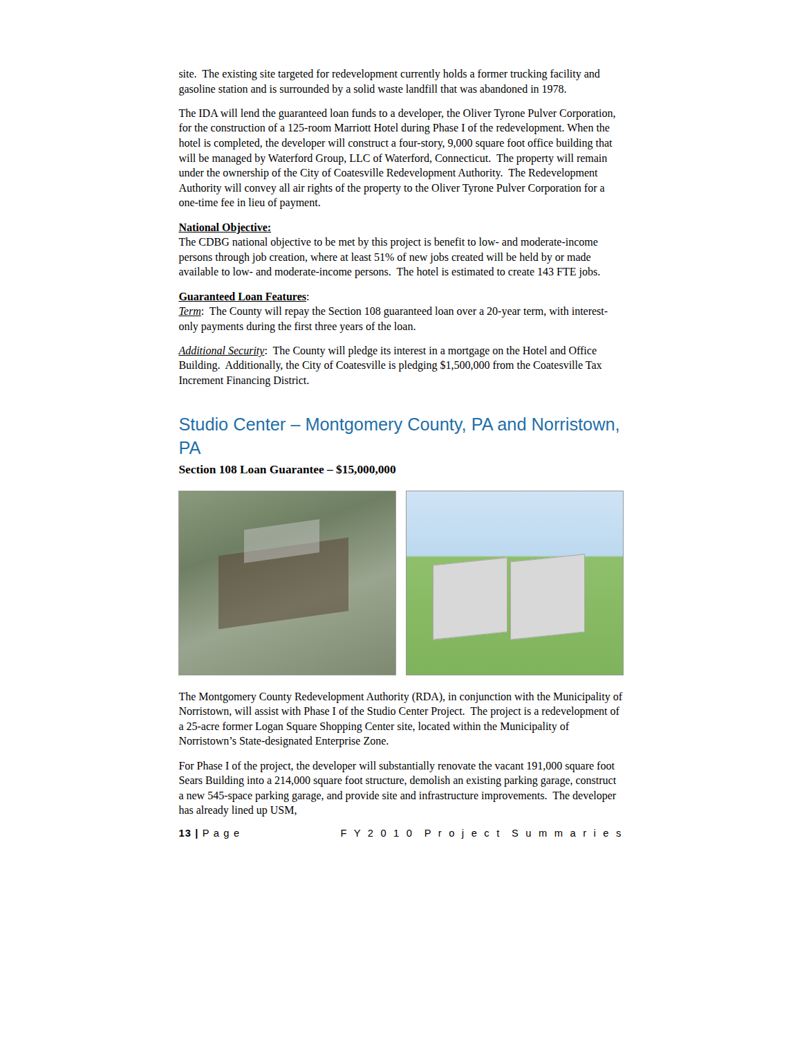site. The existing site targeted for redevelopment currently holds a former trucking facility and gasoline station and is surrounded by a solid waste landfill that was abandoned in 1978.
The IDA will lend the guaranteed loan funds to a developer, the Oliver Tyrone Pulver Corporation, for the construction of a 125-room Marriott Hotel during Phase I of the redevelopment. When the hotel is completed, the developer will construct a four-story, 9,000 square foot office building that will be managed by Waterford Group, LLC of Waterford, Connecticut. The property will remain under the ownership of the City of Coatesville Redevelopment Authority. The Redevelopment Authority will convey all air rights of the property to the Oliver Tyrone Pulver Corporation for a one-time fee in lieu of payment.
National Objective:
The CDBG national objective to be met by this project is benefit to low- and moderate-income persons through job creation, where at least 51% of new jobs created will be held by or made available to low- and moderate-income persons. The hotel is estimated to create 143 FTE jobs.
Guaranteed Loan Features:
Term: The County will repay the Section 108 guaranteed loan over a 20-year term, with interest-only payments during the first three years of the loan.
Additional Security: The County will pledge its interest in a mortgage on the Hotel and Office Building. Additionally, the City of Coatesville is pledging $1,500,000 from the Coatesville Tax Increment Financing District.
Studio Center – Montgomery County, PA and Norristown, PA
Section 108 Loan Guarantee – $15,000,000
The Montgomery County Redevelopment Authority (RDA), in conjunction with the Municipality of Norristown, will assist with Phase I of the Studio Center Project. The project is a redevelopment of a 25-acre former Logan Square Shopping Center site, located within the Municipality of Norristown’s State-designated Enterprise Zone.
For Phase I of the project, the developer will substantially renovate the vacant 191,000 square foot Sears Building into a 214,000 square foot structure, demolish an existing parking garage, construct a new 545-space parking garage, and provide site and infrastructure improvements. The developer has already lined up USM,
13 | P a g e
F Y 2 0 1 0 P r o j e c t S u m m a r i e s